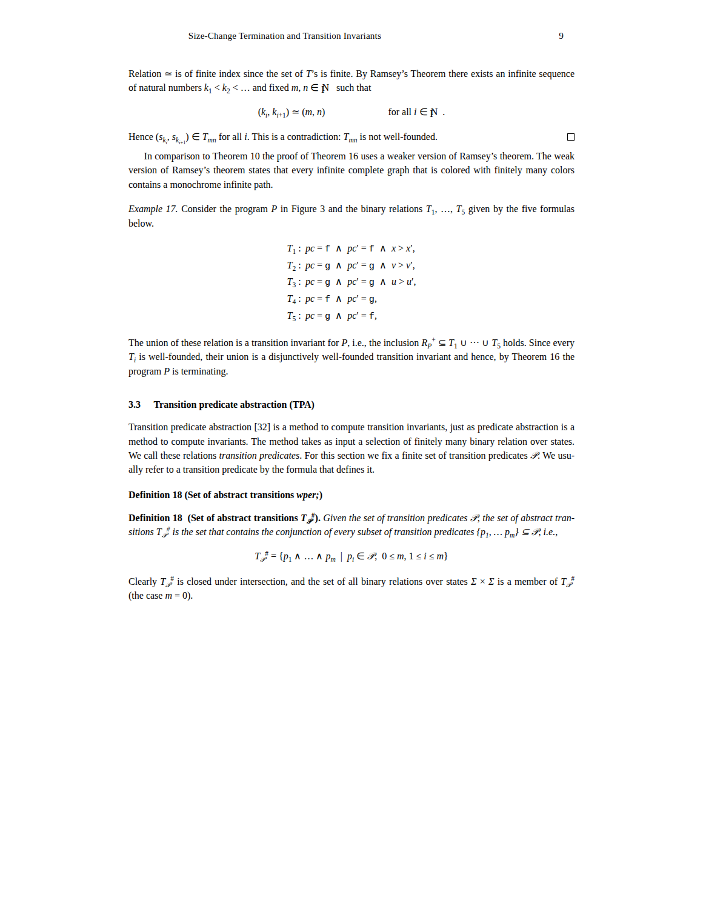Size-Change Termination and Transition Invariants 9
Relation ≃ is of finite index since the set of T’s is finite. By Ramsey’s Theorem there exists an infinite sequence of natural numbers k1 < k2 < … and fixed m, n ∈ Nx such that
(ki, ki+1) ≃ (m, n) for all i ∈ Nx.
Hence (ski, ski+1) ∈ Tmn for all i. This is a contradiction: Tmn is not well-founded.
In comparison to Theorem 10 the proof of Theorem 16 uses a weaker version of Ramsey’s theorem. The weak version of Ramsey’s theorem states that every infinite complete graph that is colored with finitely many colors contains a monochrome infinite path.
Example 17. Consider the program P in Figure 3 and the binary relations T1, …, T5 given by the five formulas below.
T1 : pc = f ∧ pc′ = f ∧ x > x′,
T2 : pc = g ∧ pc′ = g ∧ v > v′,
T3 : pc = g ∧ pc′ = g ∧ u > u′,
T4 : pc = f ∧ pc′ = g,
T5 : pc = g ∧ pc′ = f,
The union of these relation is a transition invariant for P, i.e., the inclusion RP+ ⊆ T1 ∪ ··· ∪ T5 holds. Since every Ti is well-founded, their union is a disjunctively well-founded transition invariant and hence, by Theorem 16 the program P is terminating.
3.3 Transition predicate abstraction (TPA)
Transition predicate abstraction [32] is a method to compute transition invariants, just as predicate abstraction is a method to compute invariants. The method takes as input a selection of finitely many binary relation over states. We call these relations transition predicates. For this section we fix a finite set of transition predicates 𝒫. We usually refer to a transition predicate by the formula that defines it.
Definition 18 (Set of abstract transitions wper;)
Definition 18 (Set of abstract transitions T𝒫#). Given the set of transition predicates 𝒫, the set of abstract transitions T𝒫# is the set that contains the conjunction of every subset of transition predicates {p1, … pm} ⊆ 𝒫, i.e.,
T𝒫# = {p1 ∧ … ∧ pm | pi ∈ 𝒫, 0 ≤ m, 1 ≤ i ≤ m}
Clearly T𝒫# is closed under intersection, and the set of all binary relations over states Σ × Σ is a member of T𝒫# (the case m = 0).